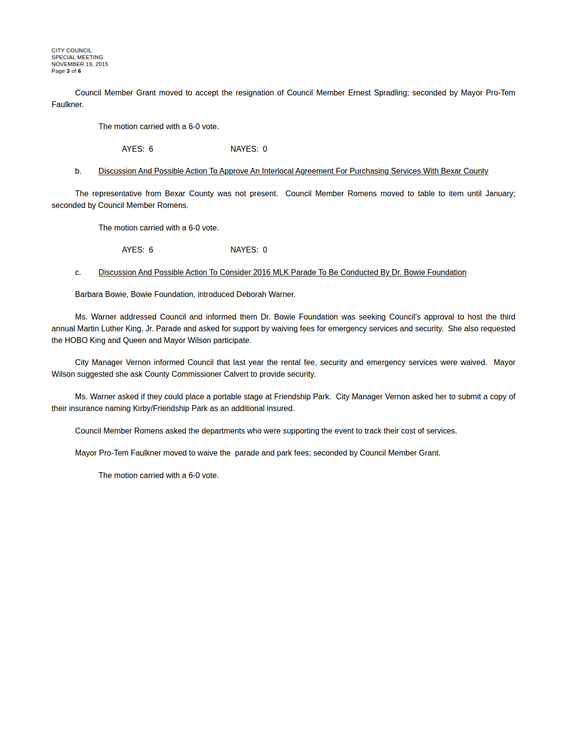CITY COUNCIL
SPECIAL MEETING
NOVEMBER 19, 2015
Page 3 of 6
Council Member Grant moved to accept the resignation of Council Member Ernest Spradling; seconded by Mayor Pro-Tem Faulkner.
The motion carried with a 6-0 vote.
AYES: 6 NAYES: 0
b.
Discussion And Possible Action To Approve An Interlocal Agreement For Purchasing Services With Bexar County
The representative from Bexar County was not present. Council Member Romens moved to table to item until January; seconded by Council Member Romens.
The motion carried with a 6-0 vote.
AYES: 6 NAYES: 0
c.
Discussion And Possible Action To Consider 2016 MLK Parade To Be Conducted By Dr. Bowie Foundation
Barbara Bowie, Bowie Foundation, introduced Deborah Warner.
Ms. Warner addressed Council and informed them Dr. Bowie Foundation was seeking Council's approval to host the third annual Martin Luther King, Jr. Parade and asked for support by waiving fees for emergency services and security. She also requested the HOBO King and Queen and Mayor Wilson participate.
City Manager Vernon informed Council that last year the rental fee, security and emergency services were waived. Mayor Wilson suggested she ask County Commissioner Calvert to provide security.
Ms. Warner asked if they could place a portable stage at Friendship Park. City Manager Vernon asked her to submit a copy of their insurance naming Kirby/Friendship Park as an additional insured.
Council Member Romens asked the departments who were supporting the event to track their cost of services.
Mayor Pro-Tem Faulkner moved to waive the parade and park fees; seconded by Council Member Grant.
The motion carried with a 6-0 vote.